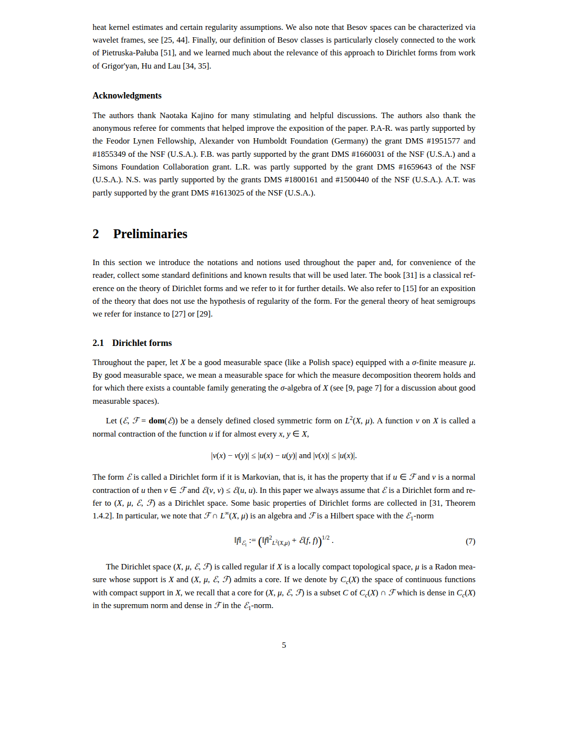heat kernel estimates and certain regularity assumptions. We also note that Besov spaces can be characterized via wavelet frames, see [25, 44]. Finally, our definition of Besov classes is particularly closely connected to the work of Pietruska-Pałuba [51], and we learned much about the relevance of this approach to Dirichlet forms from work of Grigor'yan, Hu and Lau [34, 35].
Acknowledgments
The authors thank Naotaka Kajino for many stimulating and helpful discussions. The authors also thank the anonymous referee for comments that helped improve the exposition of the paper. P.A-R. was partly supported by the Feodor Lynen Fellowship, Alexander von Humboldt Foundation (Germany) the grant DMS #1951577 and #1855349 of the NSF (U.S.A.). F.B. was partly supported by the grant DMS #1660031 of the NSF (U.S.A.) and a Simons Foundation Collaboration grant. L.R. was partly supported by the grant DMS #1659643 of the NSF (U.S.A.). N.S. was partly supported by the grants DMS #1800161 and #1500440 of the NSF (U.S.A.). A.T. was partly supported by the grant DMS #1613025 of the NSF (U.S.A.).
2 Preliminaries
In this section we introduce the notations and notions used throughout the paper and, for convenience of the reader, collect some standard definitions and known results that will be used later. The book [31] is a classical reference on the theory of Dirichlet forms and we refer to it for further details. We also refer to [15] for an exposition of the theory that does not use the hypothesis of regularity of the form. For the general theory of heat semigroups we refer for instance to [27] or [29].
2.1 Dirichlet forms
Throughout the paper, let X be a good measurable space (like a Polish space) equipped with a σ-finite measure μ. By good measurable space, we mean a measurable space for which the measure decomposition theorem holds and for which there exists a countable family generating the σ-algebra of X (see [9, page 7] for a discussion about good measurable spaces).
Let (ℰ, ℱ = dom(ℰ)) be a densely defined closed symmetric form on L2(X, μ). A function v on X is called a normal contraction of the function u if for almost every x, y ∈ X,
|v(x) − v(y)| ≤ |u(x) − u(y)| and |v(x)| ≤ |u(x)|.
The form ℰ is called a Dirichlet form if it is Markovian, that is, it has the property that if u ∈ ℱ and v is a normal contraction of u then v ∈ ℱ and ℰ(v, v) ≤ ℰ(u, u). In this paper we always assume that ℰ is a Dirichlet form and refer to (X, μ, ℰ, ℱ) as a Dirichlet space. Some basic properties of Dirichlet forms are collected in [31, Theorem 1.4.2]. In particular, we note that ℱ ∩ L∞(X, μ) is an algebra and ℱ is a Hilbert space with the ℰ1-norm
‖f‖ℰ1 := (‖f‖2L2(X,μ) + ℰ(f, f))1/2 .
(7)
The Dirichlet space (X, μ, ℰ, ℱ) is called regular if X is a locally compact topological space, μ is a Radon measure whose support is X and (X, μ, ℰ, ℱ) admits a core. If we denote by Cc(X) the space of continuous functions with compact support in X, we recall that a core for (X, μ, ℰ, ℱ) is a subset C of Cc(X) ∩ ℱ which is dense in Cc(X) in the supremum norm and dense in ℱ in the ℰ1-norm.
5